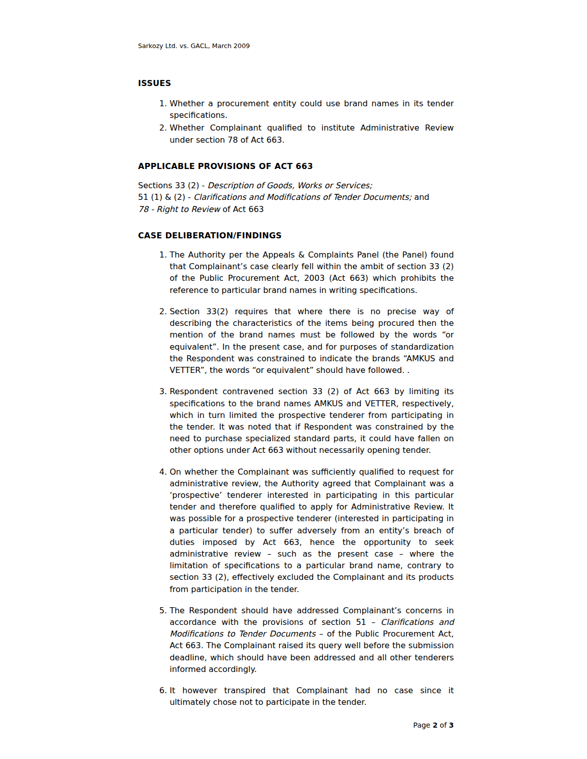Sarkozy Ltd. vs. GACL, March 2009
ISSUES
Whether a procurement entity could use brand names in its tender specifications.
Whether Complainant qualified to institute Administrative Review under section 78 of Act 663.
APPLICABLE PROVISIONS OF ACT 663
Sections 33 (2) - Description of Goods, Works or Services;
51 (1) & (2) - Clarifications and Modifications of Tender Documents; and
78 - Right to Review of Act 663
CASE DELIBERATION/FINDINGS
The Authority per the Appeals & Complaints Panel (the Panel) found that Complainant’s case clearly fell within the ambit of section 33 (2) of the Public Procurement Act, 2003 (Act 663) which prohibits the reference to particular brand names in writing specifications.
Section 33(2) requires that where there is no precise way of describing the characteristics of the items being procured then the mention of the brand names must be followed by the words “or equivalent”. In the present case, and for purposes of standardization the Respondent was constrained to indicate the brands “AMKUS and VETTER”, the words “or equivalent” should have followed. .
Respondent contravened section 33 (2) of Act 663 by limiting its specifications to the brand names AMKUS and VETTER, respectively, which in turn limited the prospective tenderer from participating in the tender. It was noted that if Respondent was constrained by the need to purchase specialized standard parts, it could have fallen on other options under Act 663 without necessarily opening tender.
On whether the Complainant was sufficiently qualified to request for administrative review, the Authority agreed that Complainant was a ‘prospective’ tenderer interested in participating in this particular tender and therefore qualified to apply for Administrative Review. It was possible for a prospective tenderer (interested in participating in a particular tender) to suffer adversely from an entity’s breach of duties imposed by Act 663, hence the opportunity to seek administrative review – such as the present case – where the limitation of specifications to a particular brand name, contrary to section 33 (2), effectively excluded the Complainant and its products from participation in the tender.
The Respondent should have addressed Complainant’s concerns in accordance with the provisions of section 51 – Clarifications and Modifications to Tender Documents – of the Public Procurement Act, Act 663. The Complainant raised its query well before the submission deadline, which should have been addressed and all other tenderers informed accordingly.
It however transpired that Complainant had no case since it ultimately chose not to participate in the tender.
Page 2 of 3